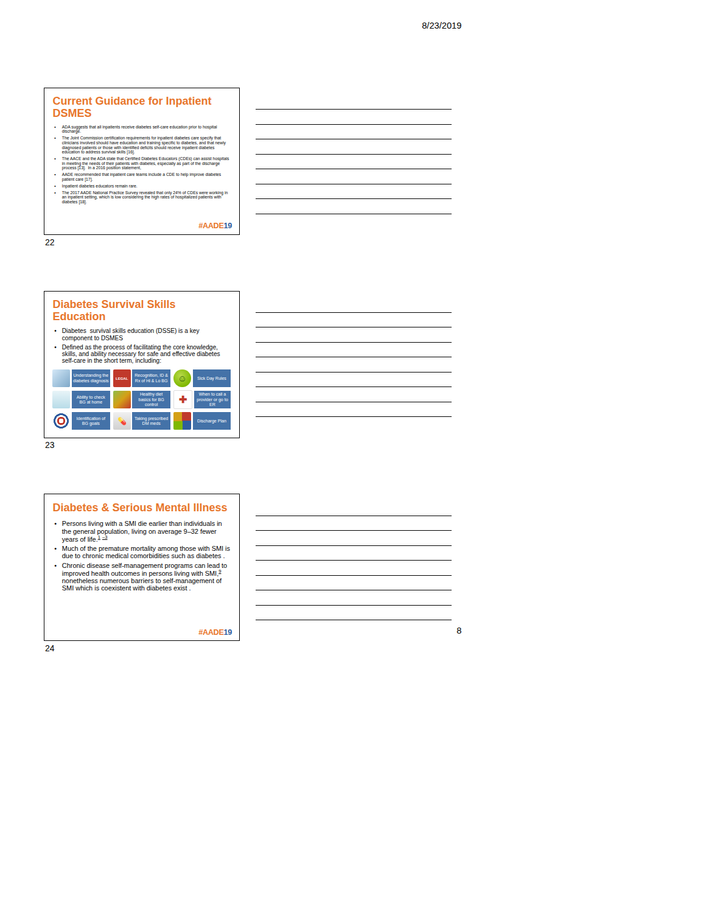8/23/2019
Current Guidance for Inpatient DSMES
ADA suggests that all inpatients receive diabetes self-care education prior to hospital discharge.
The Joint Commission certification requirements for inpatient diabetes care specify that clinicians involved should have education and training specific to diabetes, and that newly diagnosed patients or those with identified deficits should receive inpatient diabetes education to address survival skills [16].
The AACE and the ADA state that Certified Diabetes Educators (CDEs) can assist hospitals in meeting the needs of their patients with diabetes, especially as part of the discharge process [13]. In a 2016 position statement,
AADE recommended that inpatient care teams include a CDE to help improve diabetes patient care [17].
Inpatient diabetes educators remain rare.
The 2017 AADE National Practice Survey revealed that only 24% of CDEs were working in an inpatient setting, which is low considering the high rates of hospitalized patients with diabetes [18].
#AADE19
22
Diabetes Survival Skills Education
Diabetes survival skills education (DSSE) is a key component to DSMES
Defined as the process of facilitating the core knowledge, skills, and ability necessary for safe and effective diabetes self-care in the short term, including:
Understanding the diabetes diagnosis
Recognition, ID & Rx of Hi & Lo BG
Sick Day Rules
Ability to check BG at home
Healthy diet basics for BG control
When to call a provider or go to ER
Identification of BG goals
Taking prescribed DM meds
Discharge Plan
23
Diabetes & Serious Mental Illness
Persons living with a SMI die earlier than individuals in the general population, living on average 9–32 fewer years of life.1 –3
Much of the premature mortality among those with SMI is due to chronic medical comorbidities such as diabetes .
Chronic disease self-management programs can lead to improved health outcomes in persons living with SMI,9 nonetheless numerous barriers to self-management of SMI which is coexistent with diabetes exist .
#AADE19
24
8